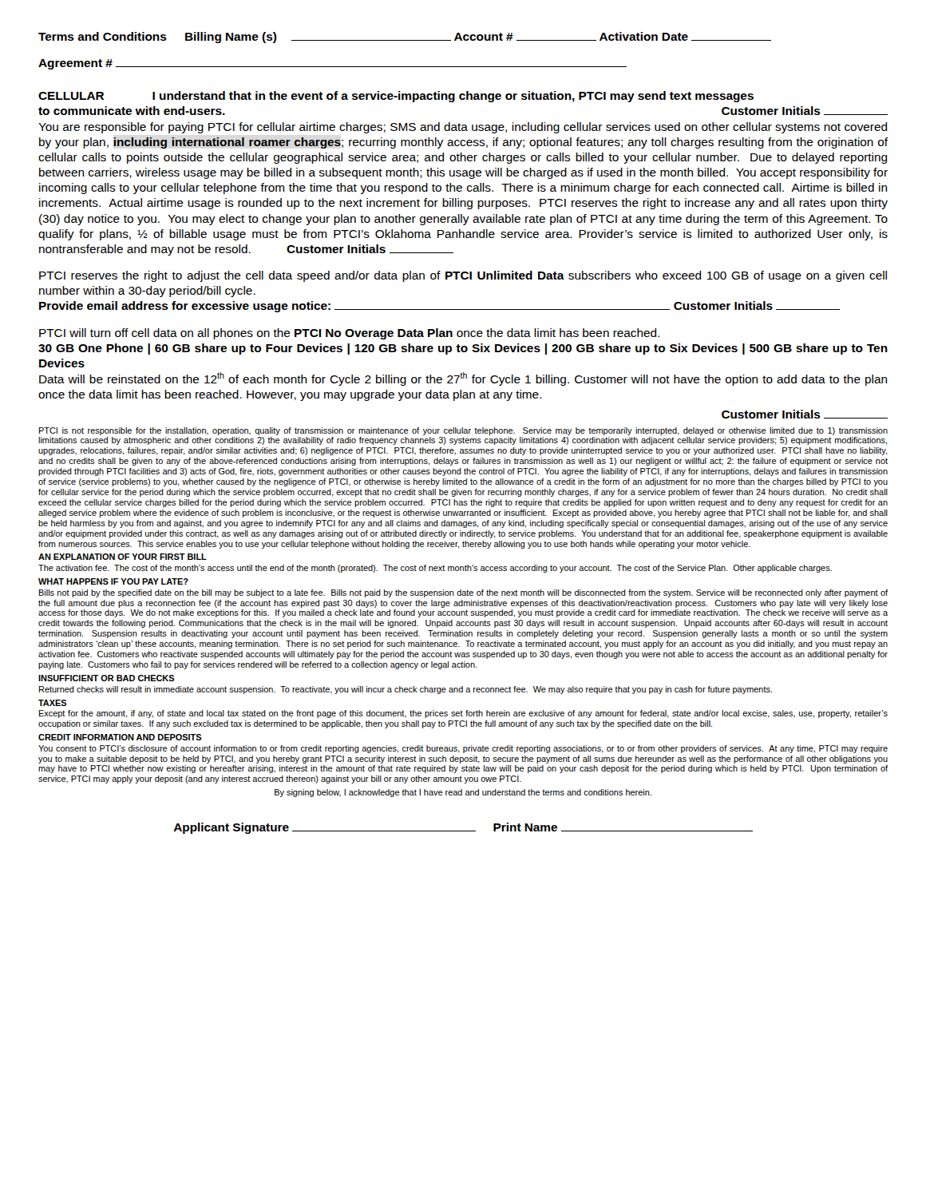Terms and Conditions Billing Name (s) Account # Activation Date
Agreement #
CELLULAR I understand that in the event of a service-impacting change or situation, PTCI may send text messages
to communicate with end-users. Customer Initials
You are responsible for paying PTCI for cellular airtime charges; SMS and data usage, including cellular services used on other cellular systems not covered by your plan, including international roamer charges; recurring monthly access, if any; optional features; any toll charges resulting from the origination of cellular calls to points outside the cellular geographical service area; and other charges or calls billed to your cellular number. Due to delayed reporting between carriers, wireless usage may be billed in a subsequent month; this usage will be charged as if used in the month billed. You accept responsibility for incoming calls to your cellular telephone from the time that you respond to the calls. There is a minimum charge for each connected call. Airtime is billed in increments. Actual airtime usage is rounded up to the next increment for billing purposes. PTCI reserves the right to increase any and all rates upon thirty (30) day notice to you. You may elect to change your plan to another generally available rate plan of PTCI at any time during the term of this Agreement. To qualify for plans, ½ of billable usage must be from PTCI’s Oklahoma Panhandle service area. Provider’s service is limited to authorized User only, is nontransferable and may not be resold. Customer Initials
PTCI reserves the right to adjust the cell data speed and/or data plan of PTCI Unlimited Data subscribers who exceed 100 GB of usage on a given cell number within a 30-day period/bill cycle.
Provide email address for excessive usage notice: Customer Initials
PTCI will turn off cell data on all phones on the PTCI No Overage Data Plan once the data limit has been reached.
30 GB One Phone | 60 GB share up to Four Devices | 120 GB share up to Six Devices | 200 GB share up to Six Devices | 500 GB share up to Ten Devices
Data will be reinstated on the 12th of each month for Cycle 2 billing or the 27th for Cycle 1 billing. Customer will not have the option to add data to the plan once the data limit has been reached. However, you may upgrade your data plan at any time.
Customer Initials
PTCI is not responsible for the installation, operation, quality of transmission or maintenance of your cellular telephone. Service may be temporarily interrupted, delayed or otherwise limited due to 1) transmission limitations caused by atmospheric and other conditions 2) the availability of radio frequency channels 3) systems capacity limitations 4) coordination with adjacent cellular service providers; 5) equipment modifications, upgrades, relocations, failures, repair, and/or similar activities and; 6) negligence of PTCI. PTCI, therefore, assumes no duty to provide uninterrupted service to you or your authorized user. PTCI shall have no liability, and no credits shall be given to any of the above-referenced conductions arising from interruptions, delays or failures in transmission as well as 1) our negligent or willful act; 2: the failure of equipment or service not provided through PTCI facilities and 3) acts of God, fire, riots, government authorities or other causes beyond the control of PTCI. You agree the liability of PTCI, if any for interruptions, delays and failures in transmission of service (service problems) to you, whether caused by the negligence of PTCI, or otherwise is hereby limited to the allowance of a credit in the form of an adjustment for no more than the charges billed by PTCI to you for cellular service for the period during which the service problem occurred, except that no credit shall be given for recurring monthly charges, if any for a service problem of fewer than 24 hours duration. No credit shall exceed the cellular service charges billed for the period during which the service problem occurred. PTCI has the right to require that credits be applied for upon written request and to deny any request for credit for an alleged service problem where the evidence of such problem is inconclusive, or the request is otherwise unwarranted or insufficient. Except as provided above, you hereby agree that PTCI shall not be liable for, and shall be held harmless by you from and against, and you agree to indemnify PTCI for any and all claims and damages, of any kind, including specifically special or consequential damages, arising out of the use of any service and/or equipment provided under this contract, as well as any damages arising out of or attributed directly or indirectly, to service problems. You understand that for an additional fee, speakerphone equipment is available from numerous sources. This service enables you to use your cellular telephone without holding the receiver, thereby allowing you to use both hands while operating your motor vehicle.
AN EXPLANATION OF YOUR FIRST BILL
The activation fee. The cost of the month’s access until the end of the month (prorated). The cost of next month’s access according to your account. The cost of the Service Plan. Other applicable charges.
WHAT HAPPENS IF YOU PAY LATE?
Bills not paid by the specified date on the bill may be subject to a late fee. Bills not paid by the suspension date of the next month will be disconnected from the system. Service will be reconnected only after payment of the full amount due plus a reconnection fee (if the account has expired past 30 days) to cover the large administrative expenses of this deactivation/reactivation process. Customers who pay late will very likely lose access for those days. We do not make exceptions for this. If you mailed a check late and found your account suspended, you must provide a credit card for immediate reactivation. The check we receive will serve as a credit towards the following period. Communications that the check is in the mail will be ignored. Unpaid accounts past 30 days will result in account suspension. Unpaid accounts after 60-days will result in account termination. Suspension results in deactivating your account until payment has been received. Termination results in completely deleting your record. Suspension generally lasts a month or so until the system administrators ‘clean up’ these accounts, meaning termination. There is no set period for such maintenance. To reactivate a terminated account, you must apply for an account as you did initially, and you must repay an activation fee. Customers who reactivate suspended accounts will ultimately pay for the period the account was suspended up to 30 days, even though you were not able to access the account as an additional penalty for paying late. Customers who fail to pay for services rendered will be referred to a collection agency or legal action.
INSUFFICIENT OR BAD CHECKS
Returned checks will result in immediate account suspension. To reactivate, you will incur a check charge and a reconnect fee. We may also require that you pay in cash for future payments.
TAXES
Except for the amount, if any, of state and local tax stated on the front page of this document, the prices set forth herein are exclusive of any amount for federal, state and/or local excise, sales, use, property, retailer’s occupation or similar taxes. If any such excluded tax is determined to be applicable, then you shall pay to PTCI the full amount of any such tax by the specified date on the bill.
CREDIT INFORMATION AND DEPOSITS
You consent to PTCI’s disclosure of account information to or from credit reporting agencies, credit bureaus, private credit reporting associations, or to or from other providers of services. At any time, PTCI may require you to make a suitable deposit to be held by PTCI, and you hereby grant PTCI a security interest in such deposit, to secure the payment of all sums due hereunder as well as the performance of all other obligations you may have to PTCI whether now existing or hereafter arising, interest in the amount of that rate required by state law will be paid on your cash deposit for the period during which is held by PTCI. Upon termination of service, PTCI may apply your deposit (and any interest accrued thereon) against your bill or any other amount you owe PTCI.
By signing below, I acknowledge that I have read and understand the terms and conditions herein.
Applicant Signature Print Name